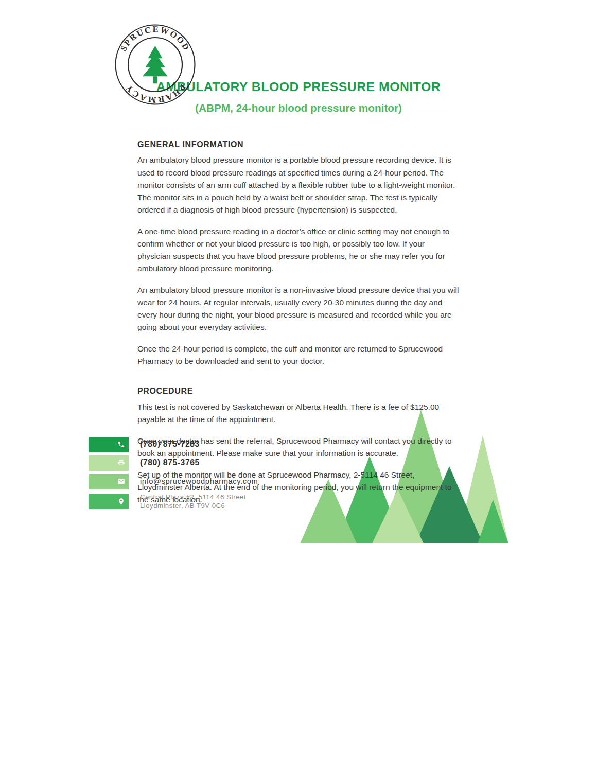SPRUCEWOOD PHARMACY
Ambulatory Blood Pressure Monitor
(ABPM, 24-hour blood pressure monitor)
General Information
An ambulatory blood pressure monitor is a portable blood pressure recording device. It is used to record blood pressure readings at specified times during a 24-hour period. The monitor consists of an arm cuff attached by a flexible rubber tube to a light-weight monitor. The monitor sits in a pouch held by a waist belt or shoulder strap. The test is typically ordered if a diagnosis of high blood pressure (hypertension) is suspected.
A one-time blood pressure reading in a doctor’s office or clinic setting may not enough to confirm whether or not your blood pressure is too high, or possibly too low. If your physician suspects that you have blood pressure problems, he or she may refer you for ambulatory blood pressure monitoring.
An ambulatory blood pressure monitor is a non-invasive blood pressure device that you will wear for 24 hours. At regular intervals, usually every 20-30 minutes during the day and every hour during the night, your blood pressure is measured and recorded while you are going about your everyday activities.
Once the 24-hour period is complete, the cuff and monitor are returned to Sprucewood Pharmacy to be downloaded and sent to your doctor.
Procedure
This test is not covered by Saskatchewan or Alberta Health. There is a fee of $125.00 payable at the time of the appointment.
Once your doctor has sent the referral, Sprucewood Pharmacy will contact you directly to book an appointment. Please make sure that your information is accurate.
Set up of the monitor will be done at Sprucewood Pharmacy, 2-5114 46 Street, Lloydminster Alberta. At the end of the monitoring period, you will return the equipment to the same location.
(780) 875-7283
(780) 875-3765
info@sprucewoodpharmacy.com
Central Plaza #2, 5114 46 Street
Lloydminster, AB T9V 0C6